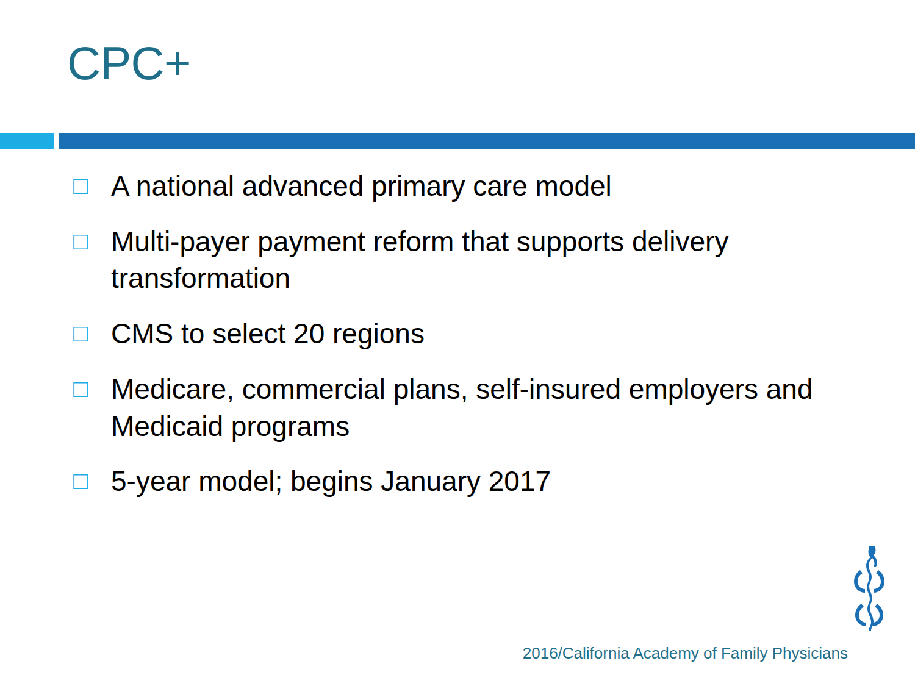CPC+
A national advanced primary care model
Multi-payer payment reform that supports delivery transformation
CMS to select 20 regions
Medicare, commercial plans, self-insured employers and Medicaid programs
5-year model; begins January 2017
2016/California Academy of Family Physicians